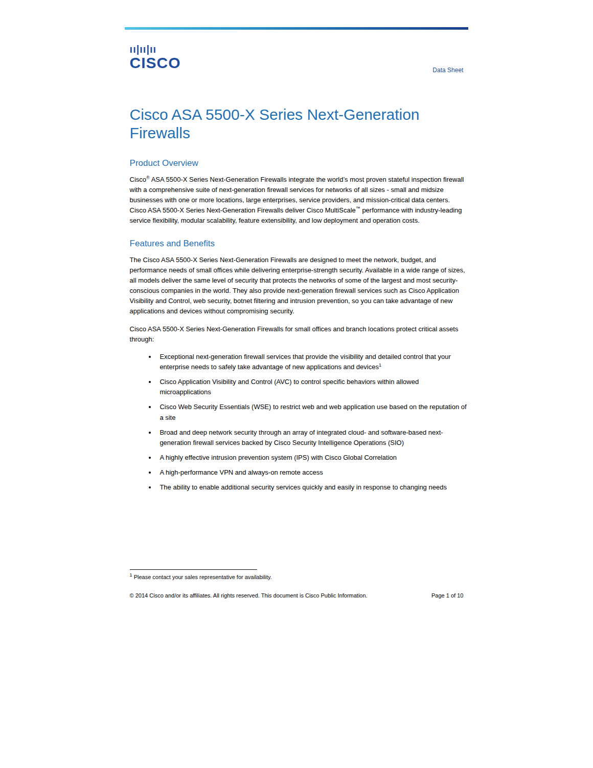ıı|ıı|ıı
CISCO
Data Sheet
Cisco ASA 5500-X Series Next-Generation
Firewalls
Product Overview
Cisco® ASA 5500-X Series Next-Generation Firewalls integrate the world’s most proven stateful inspection firewall with a comprehensive suite of next-generation firewall services for networks of all sizes - small and midsize businesses with one or more locations, large enterprises, service providers, and mission-critical data centers. Cisco ASA 5500-X Series Next-Generation Firewalls deliver Cisco MultiScale™ performance with industry-leading service flexibility, modular scalability, feature extensibility, and low deployment and operation costs.
Features and Benefits
The Cisco ASA 5500-X Series Next-Generation Firewalls are designed to meet the network, budget, and performance needs of small offices while delivering enterprise-strength security. Available in a wide range of sizes, all models deliver the same level of security that protects the networks of some of the largest and most security-conscious companies in the world. They also provide next-generation firewall services such as Cisco Application Visibility and Control, web security, botnet filtering and intrusion prevention, so you can take advantage of new applications and devices without compromising security.
Cisco ASA 5500-X Series Next-Generation Firewalls for small offices and branch locations protect critical assets through:
Exceptional next-generation firewall services that provide the visibility and detailed control that your enterprise needs to safely take advantage of new applications and devices1
Cisco Application Visibility and Control (AVC) to control specific behaviors within allowed microapplications
Cisco Web Security Essentials (WSE) to restrict web and web application use based on the reputation of a site
Broad and deep network security through an array of integrated cloud- and software-based next-generation firewall services backed by Cisco Security Intelligence Operations (SIO)
A highly effective intrusion prevention system (IPS) with Cisco Global Correlation
A high-performance VPN and always-on remote access
The ability to enable additional security services quickly and easily in response to changing needs
1 Please contact your sales representative for availability.
© 2014 Cisco and/or its affiliates. All rights reserved. This document is Cisco Public Information.
Page 1 of 10